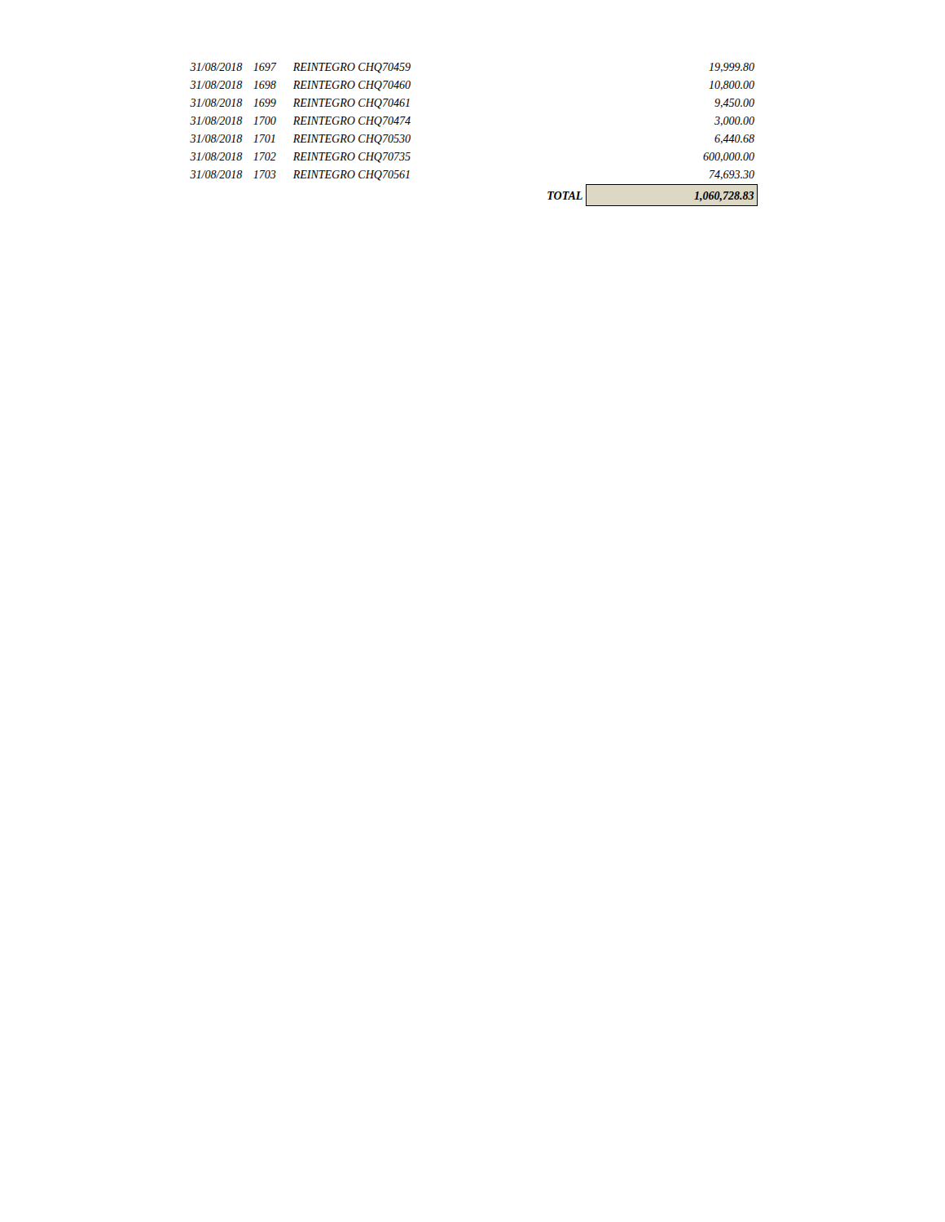| 31/08/2018 | 1697 | REINTEGRO CHQ70459 | 19,999.80 |
| 31/08/2018 | 1698 | REINTEGRO CHQ70460 | 10,800.00 |
| 31/08/2018 | 1699 | REINTEGRO CHQ70461 | 9,450.00 |
| 31/08/2018 | 1700 | REINTEGRO CHQ70474 | 3,000.00 |
| 31/08/2018 | 1701 | REINTEGRO CHQ70530 | 6,440.68 |
| 31/08/2018 | 1702 | REINTEGRO CHQ70735 | 600,000.00 |
| 31/08/2018 | 1703 | REINTEGRO CHQ70561 | 74,693.30 |
| | | TOTAL | 1,060,728.83 |